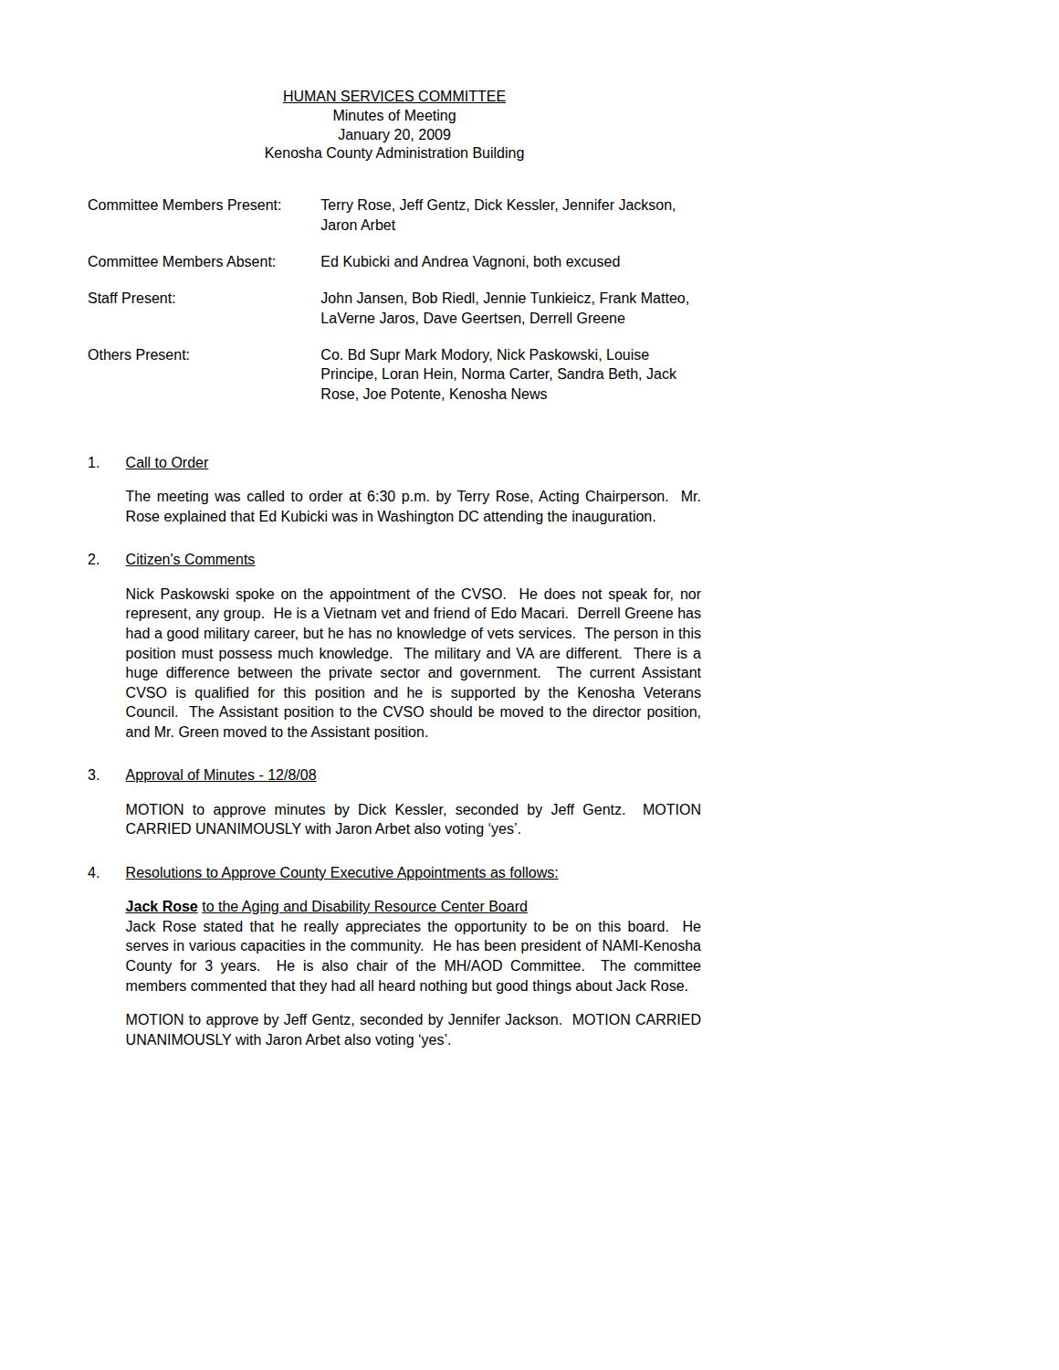HUMAN SERVICES COMMITTEE
Minutes of Meeting
January 20, 2009
Kenosha County Administration Building
| Committee Members Present: | Terry Rose, Jeff Gentz, Dick Kessler, Jennifer Jackson, Jaron Arbet |
| Committee Members Absent: | Ed Kubicki and Andrea Vagnoni, both excused |
| Staff Present: | John Jansen, Bob Riedl, Jennie Tunkieicz, Frank Matteo, LaVerne Jaros, Dave Geertsen, Derrell Greene |
| Others Present: | Co. Bd Supr Mark Modory, Nick Paskowski, Louise Principe, Loran Hein, Norma Carter, Sandra Beth, Jack Rose, Joe Potente, Kenosha News |
| 1. | Call to Order The meeting was called to order at 6:30 p.m. by Terry Rose, Acting Chairperson. Mr. Rose explained that Ed Kubicki was in Washington DC attending the inauguration. |
| 2. | Citizen's Comments Nick Paskowski spoke on the appointment of the CVSO. He does not speak for, nor represent, any group. He is a Vietnam vet and friend of Edo Macari. Derrell Greene has had a good military career, but he has no knowledge of vets services. The person in this position must possess much knowledge. The military and VA are different. There is a huge difference between the private sector and government. The current Assistant CVSO is qualified for this position and he is supported by the Kenosha Veterans Council. The Assistant position to the CVSO should be moved to the director position, and Mr. Green moved to the Assistant position. |
| 3. | Approval of Minutes - 12/8/08 MOTION to approve minutes by Dick Kessler, seconded by Jeff Gentz. MOTION CARRIED UNANIMOUSLY with Jaron Arbet also voting ‘yes’. |
| 4. | Resolutions to Approve County Executive Appointments as follows: Jack Rose to the Aging and Disability Resource Center Board Jack Rose stated that he really appreciates the opportunity to be on this board. He serves in various capacities in the community. He has been president of NAMI-Kenosha County for 3 years. He is also chair of the MH/AOD Committee. The committee members commented that they had all heard nothing but good things about Jack Rose. MOTION to approve by Jeff Gentz, seconded by Jennifer Jackson. MOTION CARRIED UNANIMOUSLY with Jaron Arbet also voting ‘yes’. |